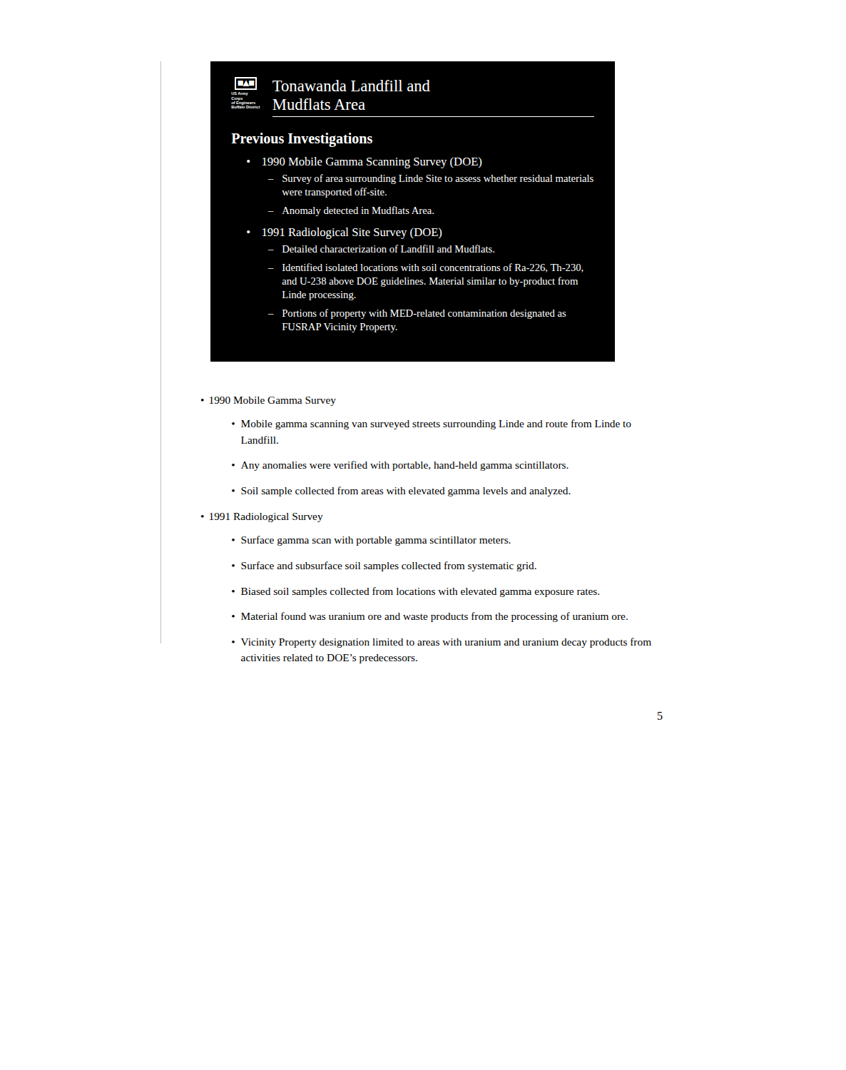■▲■
US Army Corps
of Engineers
Buffalo District
Tonawanda Landfill and
Mudflats Area
Previous Investigations
1990 Mobile Gamma Scanning Survey (DOE)
Survey of area surrounding Linde Site to assess whether residual materials were transported off-site.
Anomaly detected in Mudflats Area.
1991 Radiological Site Survey (DOE)
Detailed characterization of Landfill and Mudflats.
Identified isolated locations with soil concentrations of Ra-226, Th-230, and U-238 above DOE guidelines. Material similar to by-product from Linde processing.
Portions of property with MED-related contamination designated as FUSRAP Vicinity Property.
1990 Mobile Gamma Survey
Mobile gamma scanning van surveyed streets surrounding Linde and route from Linde to Landfill.
Any anomalies were verified with portable, hand-held gamma scintillators.
Soil sample collected from areas with elevated gamma levels and analyzed.
1991 Radiological Survey
Surface gamma scan with portable gamma scintillator meters.
Surface and subsurface soil samples collected from systematic grid.
Biased soil samples collected from locations with elevated gamma exposure rates.
Material found was uranium ore and waste products from the processing of uranium ore.
Vicinity Property designation limited to areas with uranium and uranium decay products from activities related to DOE’s predecessors.
5